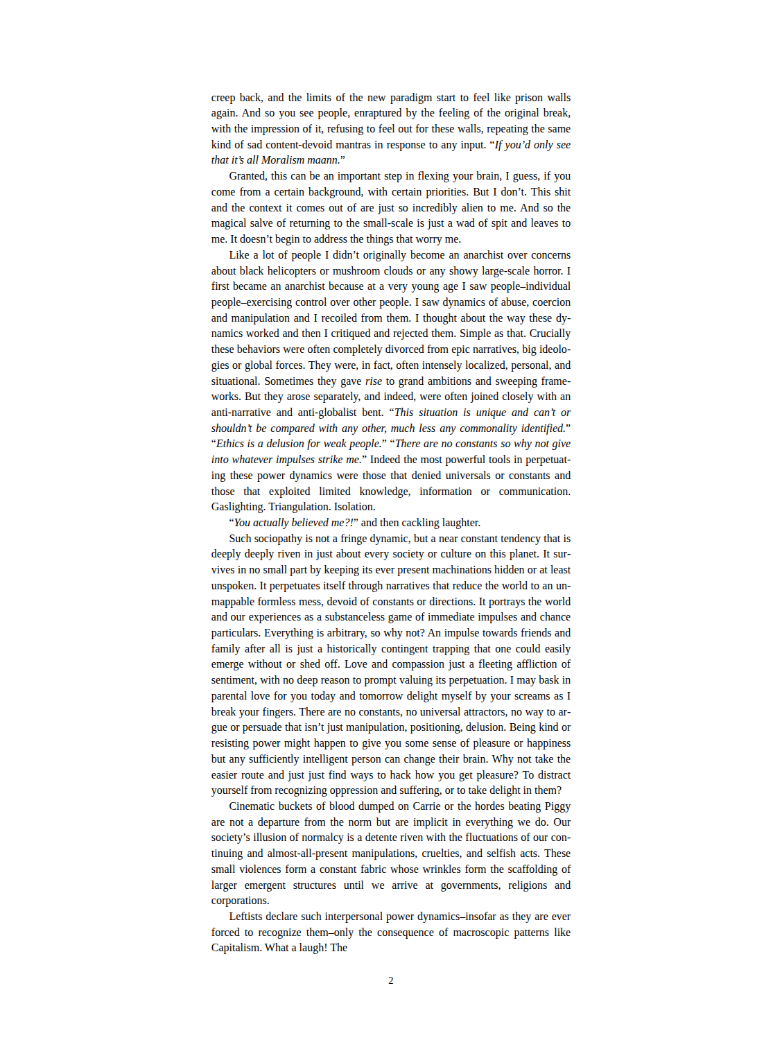creep back, and the limits of the new paradigm start to feel like prison walls again. And so you see people, enraptured by the feeling of the original break, with the impression of it, refusing to feel out for these walls, repeating the same kind of sad content-devoid mantras in response to any input. “If you’d only see that it’s all Moralism maann.”
Granted, this can be an important step in flexing your brain, I guess, if you come from a certain background, with certain priorities. But I don’t. This shit and the context it comes out of are just so incredibly alien to me. And so the magical salve of returning to the small-scale is just a wad of spit and leaves to me. It doesn’t begin to address the things that worry me.
Like a lot of people I didn’t originally become an anarchist over concerns about black helicopters or mushroom clouds or any showy large-scale horror. I first became an anarchist because at a very young age I saw people–individual people–exercising control over other people. I saw dynamics of abuse, coercion and manipulation and I recoiled from them. I thought about the way these dynamics worked and then I critiqued and rejected them. Simple as that. Crucially these behaviors were often completely divorced from epic narratives, big ideologies or global forces. They were, in fact, often intensely localized, personal, and situational. Sometimes they gave rise to grand ambitions and sweeping frameworks. But they arose separately, and indeed, were often joined closely with an anti-narrative and anti-globalist bent. “This situation is unique and can’t or shouldn’t be compared with any other, much less any commonality identified.” “Ethics is a delusion for weak people.” “There are no constants so why not give into whatever impulses strike me.” Indeed the most powerful tools in perpetuating these power dynamics were those that denied universals or constants and those that exploited limited knowledge, information or communication. Gaslighting. Triangulation. Isolation.
“You actually believed me?!” and then cackling laughter.
Such sociopathy is not a fringe dynamic, but a near constant tendency that is deeply deeply riven in just about every society or culture on this planet. It survives in no small part by keeping its ever present machinations hidden or at least unspoken. It perpetuates itself through narratives that reduce the world to an unmappable formless mess, devoid of constants or directions. It portrays the world and our experiences as a substanceless game of immediate impulses and chance particulars. Everything is arbitrary, so why not? An impulse towards friends and family after all is just a historically contingent trapping that one could easily emerge without or shed off. Love and compassion just a fleeting affliction of sentiment, with no deep reason to prompt valuing its perpetuation. I may bask in parental love for you today and tomorrow delight myself by your screams as I break your fingers. There are no constants, no universal attractors, no way to argue or persuade that isn’t just manipulation, positioning, delusion. Being kind or resisting power might happen to give you some sense of pleasure or happiness but any sufficiently intelligent person can change their brain. Why not take the easier route and just just find ways to hack how you get pleasure? To distract yourself from recognizing oppression and suffering, or to take delight in them?
Cinematic buckets of blood dumped on Carrie or the hordes beating Piggy are not a departure from the norm but are implicit in everything we do. Our society’s illusion of normalcy is a detente riven with the fluctuations of our continuing and almost-all-present manipulations, cruelties, and selfish acts. These small violences form a constant fabric whose wrinkles form the scaffolding of larger emergent structures until we arrive at governments, religions and corporations.
Leftists declare such interpersonal power dynamics–insofar as they are ever forced to recognize them–only the consequence of macroscopic patterns like Capitalism. What a laugh! The
2